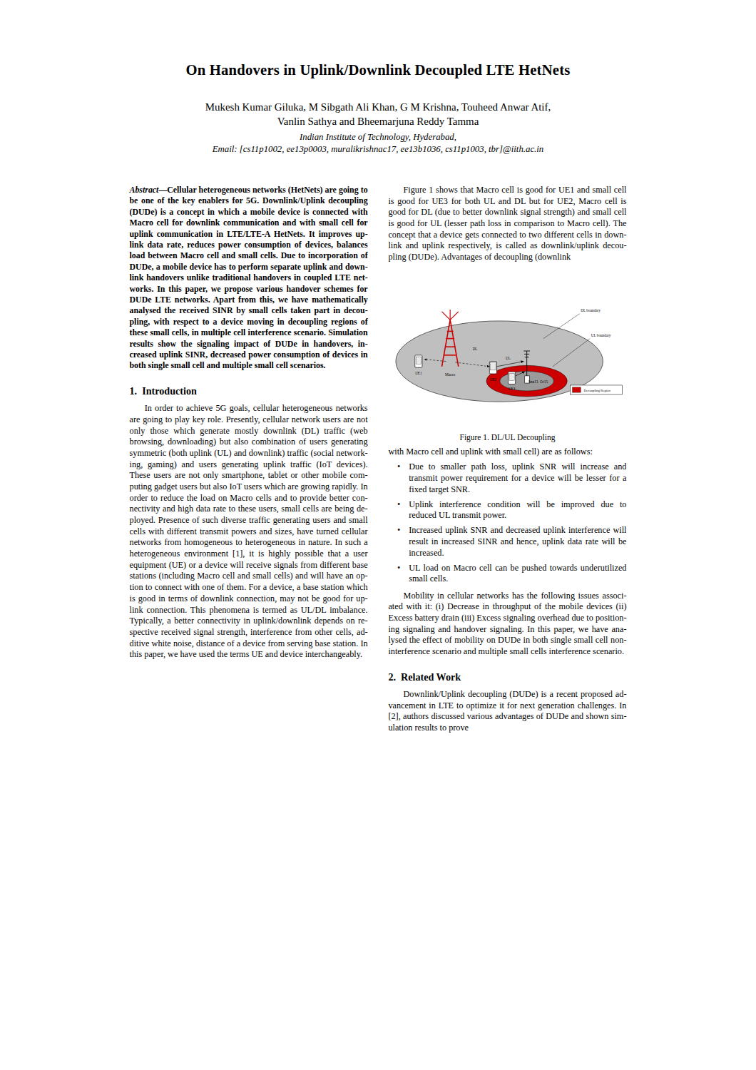On Handovers in Uplink/Downlink Decoupled LTE HetNets
Mukesh Kumar Giluka, M Sibgath Ali Khan, G M Krishna, Touheed Anwar Atif,
Vanlin Sathya and Bheemarjuna Reddy Tamma
Indian Institute of Technology, Hyderabad,
Email: [cs11p1002, ee13p0003, muralikrishnac17, ee13b1036, cs11p1003, tbr]@iith.ac.in
Abstract—Cellular heterogeneous networks (HetNets) are going to be one of the key enablers for 5G. Downlink/Uplink decoupling (DUDe) is a concept in which a mobile device is connected with Macro cell for downlink communication and with small cell for uplink communication in LTE/LTE-A HetNets. It improves uplink data rate, reduces power consumption of devices, balances load between Macro cell and small cells. Due to incorporation of DUDe, a mobile device has to perform separate uplink and downlink handovers unlike traditional handovers in coupled LTE networks. In this paper, we propose various handover schemes for DUDe LTE networks. Apart from this, we have mathematically analysed the received SINR by small cells taken part in decoupling, with respect to a device moving in decoupling regions of these small cells, in multiple cell interference scenario. Simulation results show the signaling impact of DUDe in handovers, increased uplink SINR, decreased power consumption of devices in both single small cell and multiple small cell scenarios.
1. Introduction
In order to achieve 5G goals, cellular heterogeneous networks are going to play key role. Presently, cellular network users are not only those which generate mostly downlink (DL) traffic (web browsing, downloading) but also combination of users generating symmetric (both uplink (UL) and downlink) traffic (social networking, gaming) and users generating uplink traffic (IoT devices). These users are not only smartphone, tablet or other mobile computing gadget users but also IoT users which are growing rapidly. In order to reduce the load on Macro cells and to provide better connectivity and high data rate to these users, small cells are being deployed. Presence of such diverse traffic generating users and small cells with different transmit powers and sizes, have turned cellular networks from homogeneous to heterogeneous in nature. In such a heterogeneous environment [1], it is highly possible that a user equipment (UE) or a device will receive signals from different base stations (including Macro cell and small cells) and will have an option to connect with one of them. For a device, a base station which is good in terms of downlink connection, may not be good for uplink connection. This phenomena is termed as UL/DL imbalance. Typically, a better connectivity in uplink/downlink depends on respective received signal strength, interference from other cells, additive white noise, distance of a device from serving base station. In this paper, we have used the terms UE and device interchangeably.
Figure 1 shows that Macro cell is good for UE1 and small cell is good for UE3 for both UL and DL but for UE2, Macro cell is good for DL (due to better downlink signal strength) and small cell is good for UL (lesser path loss in comparison to Macro cell). The concept that a device gets connected to two different cells in downlink and uplink respectively, is called as downlink/uplink decoupling (DUDe). Advantages of decoupling (downlink
UE1 UE2 UE3 Macro Small Cell DL UL DL boundary UL boundary Decoupling Region
Figure 1. DL/UL Decoupling
with Macro cell and uplink with small cell) are as follows:
Due to smaller path loss, uplink SNR will increase and transmit power requirement for a device will be lesser for a fixed target SNR.
Uplink interference condition will be improved due to reduced UL transmit power.
Increased uplink SNR and decreased uplink interference will result in increased SINR and hence, uplink data rate will be increased.
UL load on Macro cell can be pushed towards underutilized small cells.
Mobility in cellular networks has the following issues associated with it: (i) Decrease in throughput of the mobile devices (ii) Excess battery drain (iii) Excess signaling overhead due to positioning signaling and handover signaling. In this paper, we have analysed the effect of mobility on DUDe in both single small cell non-interference scenario and multiple small cells interference scenario.
2. Related Work
Downlink/Uplink decoupling (DUDe) is a recent proposed advancement in LTE to optimize it for next generation challenges. In [2], authors discussed various advantages of DUDe and shown simulation results to prove